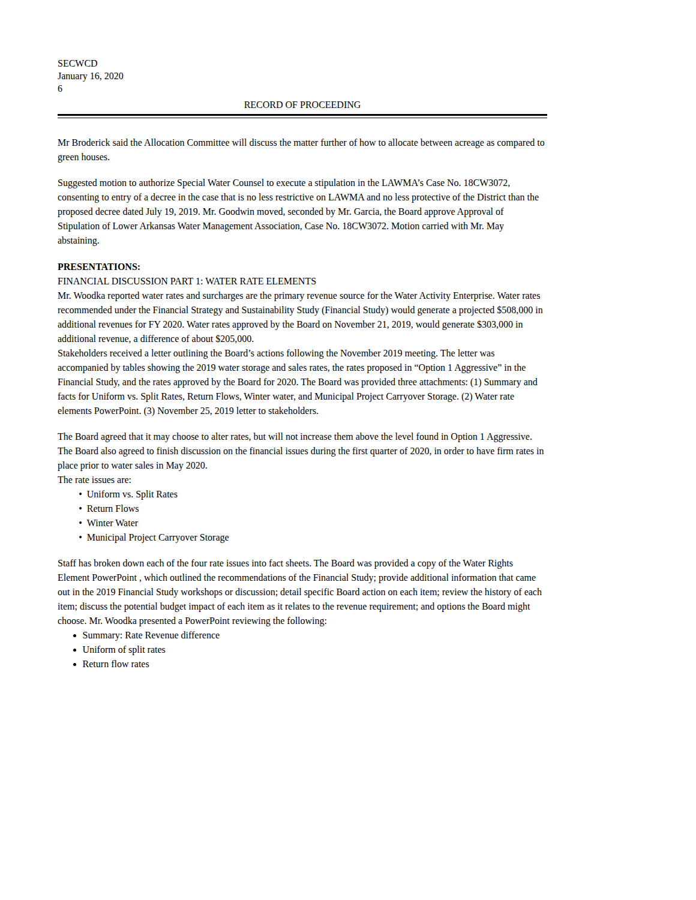SECWCD
January 16, 2020
6
RECORD OF PROCEEDING
Mr Broderick said the Allocation Committee will discuss the matter further of how to allocate between acreage as compared to green houses.
Suggested motion to authorize Special Water Counsel to execute a stipulation in the LAWMA’s Case No. 18CW3072, consenting to entry of a decree in the case that is no less restrictive on LAWMA and no less protective of the District than the proposed decree dated July 19, 2019. Mr. Goodwin moved, seconded by Mr. Garcia, the Board approve Approval of Stipulation of Lower Arkansas Water Management Association, Case No. 18CW3072. Motion carried with Mr. May abstaining.
PRESENTATIONS:
FINANCIAL DISCUSSION PART 1: WATER RATE ELEMENTS
Mr. Woodka reported water rates and surcharges are the primary revenue source for the Water Activity Enterprise. Water rates recommended under the Financial Strategy and Sustainability Study (Financial Study) would generate a projected $508,000 in additional revenues for FY 2020. Water rates approved by the Board on November 21, 2019, would generate $303,000 in additional revenue, a difference of about $205,000.
Stakeholders received a letter outlining the Board’s actions following the November 2019 meeting. The letter was accompanied by tables showing the 2019 water storage and sales rates, the rates proposed in “Option 1 Aggressive” in the Financial Study, and the rates approved by the Board for 2020. The Board was provided three attachments: (1) Summary and facts for Uniform vs. Split Rates, Return Flows, Winter water, and Municipal Project Carryover Storage. (2) Water rate elements PowerPoint. (3) November 25, 2019 letter to stakeholders.
The Board agreed that it may choose to alter rates, but will not increase them above the level found in Option 1 Aggressive. The Board also agreed to finish discussion on the financial issues during the first quarter of 2020, in order to have firm rates in place prior to water sales in May 2020.
The rate issues are:
Uniform vs. Split Rates
Return Flows
Winter Water
Municipal Project Carryover Storage
Staff has broken down each of the four rate issues into fact sheets. The Board was provided a copy of the Water Rights Element PowerPoint , which outlined the recommendations of the Financial Study; provide additional information that came out in the 2019 Financial Study workshops or discussion; detail specific Board action on each item; review the history of each item; discuss the potential budget impact of each item as it relates to the revenue requirement; and options the Board might choose. Mr. Woodka presented a PowerPoint reviewing the following:
Summary: Rate Revenue difference
Uniform of split rates
Return flow rates